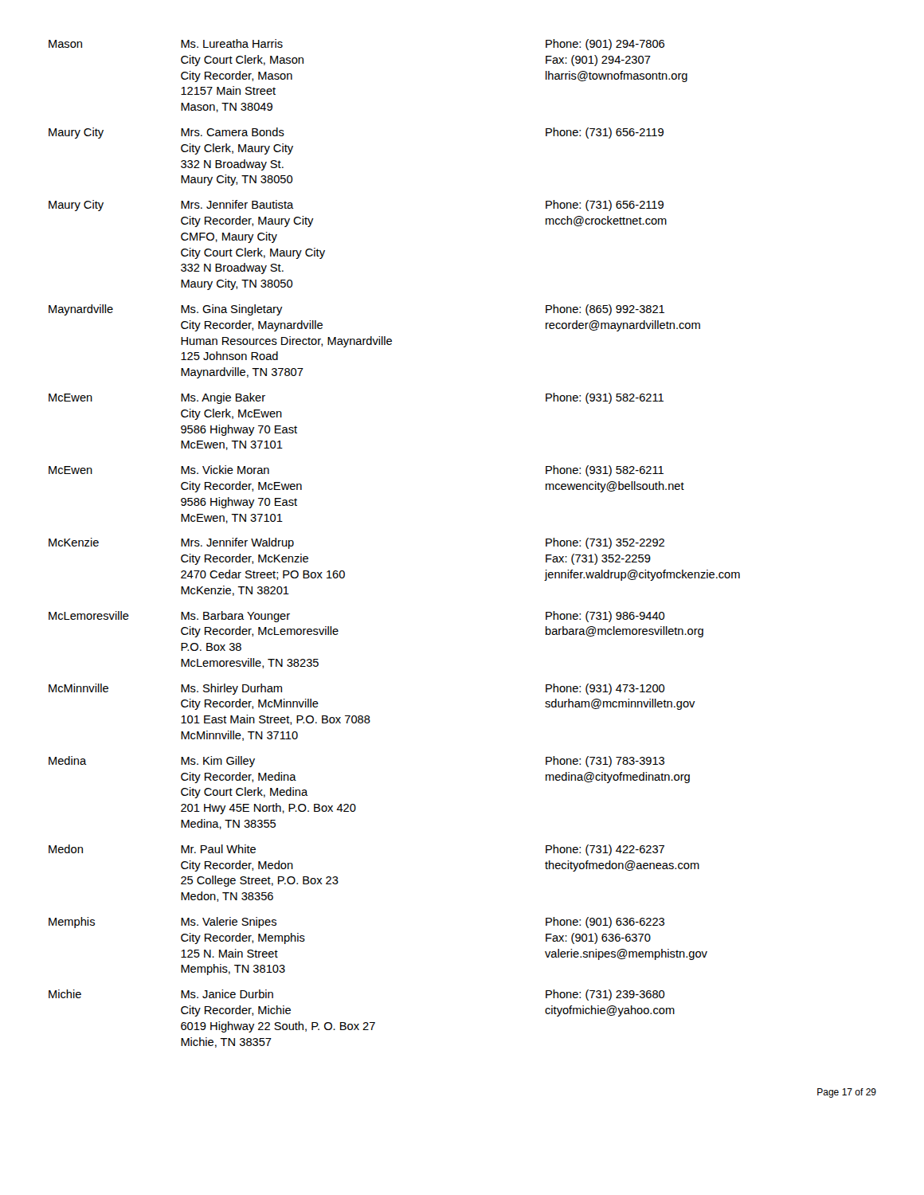| Mason | Ms. Lureatha Harris City Court Clerk, Mason City Recorder, Mason 12157 Main Street Mason, TN 38049 | Phone: (901) 294-7806 Fax: (901) 294-2307 lharris@townofmasontn.org |
| Maury City | Mrs. Camera Bonds City Clerk, Maury City 332 N Broadway St. Maury City, TN 38050 | Phone: (731) 656-2119 |
| Maury City | Mrs. Jennifer Bautista City Recorder, Maury City CMFO, Maury City City Court Clerk, Maury City 332 N Broadway St. Maury City, TN 38050 | Phone: (731) 656-2119 mcch@crockettnet.com |
| Maynardville | Ms. Gina Singletary City Recorder, Maynardville Human Resources Director, Maynardville 125 Johnson Road Maynardville, TN 37807 | Phone: (865) 992-3821 recorder@maynardvilletn.com |
| McEwen | Ms. Angie Baker City Clerk, McEwen 9586 Highway 70 East McEwen, TN 37101 | Phone: (931) 582-6211 |
| McEwen | Ms. Vickie Moran City Recorder, McEwen 9586 Highway 70 East McEwen, TN 37101 | Phone: (931) 582-6211 mcewencity@bellsouth.net |
| McKenzie | Mrs. Jennifer Waldrup City Recorder, McKenzie 2470 Cedar Street; PO Box 160 McKenzie, TN 38201 | Phone: (731) 352-2292 Fax: (731) 352-2259 jennifer.waldrup@cityofmckenzie.com |
| McLemoresville | Ms. Barbara Younger City Recorder, McLemoresville P.O. Box 38 McLemoresville, TN 38235 | Phone: (731) 986-9440 barbara@mclemoresvilletn.org |
| McMinnville | Ms. Shirley Durham City Recorder, McMinnville 101 East Main Street, P.O. Box 7088 McMinnville, TN 37110 | Phone: (931) 473-1200 sdurham@mcminnvilletn.gov |
| Medina | Ms. Kim Gilley City Recorder, Medina City Court Clerk, Medina 201 Hwy 45E North, P.O. Box 420 Medina, TN 38355 | Phone: (731) 783-3913 medina@cityofmedinatn.org |
| Medon | Mr. Paul White City Recorder, Medon 25 College Street, P.O. Box 23 Medon, TN 38356 | Phone: (731) 422-6237 thecityofmedon@aeneas.com |
| Memphis | Ms. Valerie Snipes City Recorder, Memphis 125 N. Main Street Memphis, TN 38103 | Phone: (901) 636-6223 Fax: (901) 636-6370 valerie.snipes@memphistn.gov |
| Michie | Ms. Janice Durbin City Recorder, Michie 6019 Highway 22 South, P. O. Box 27 Michie, TN 38357 | Phone: (731) 239-3680 cityofmichie@yahoo.com |
Page 17 of 29